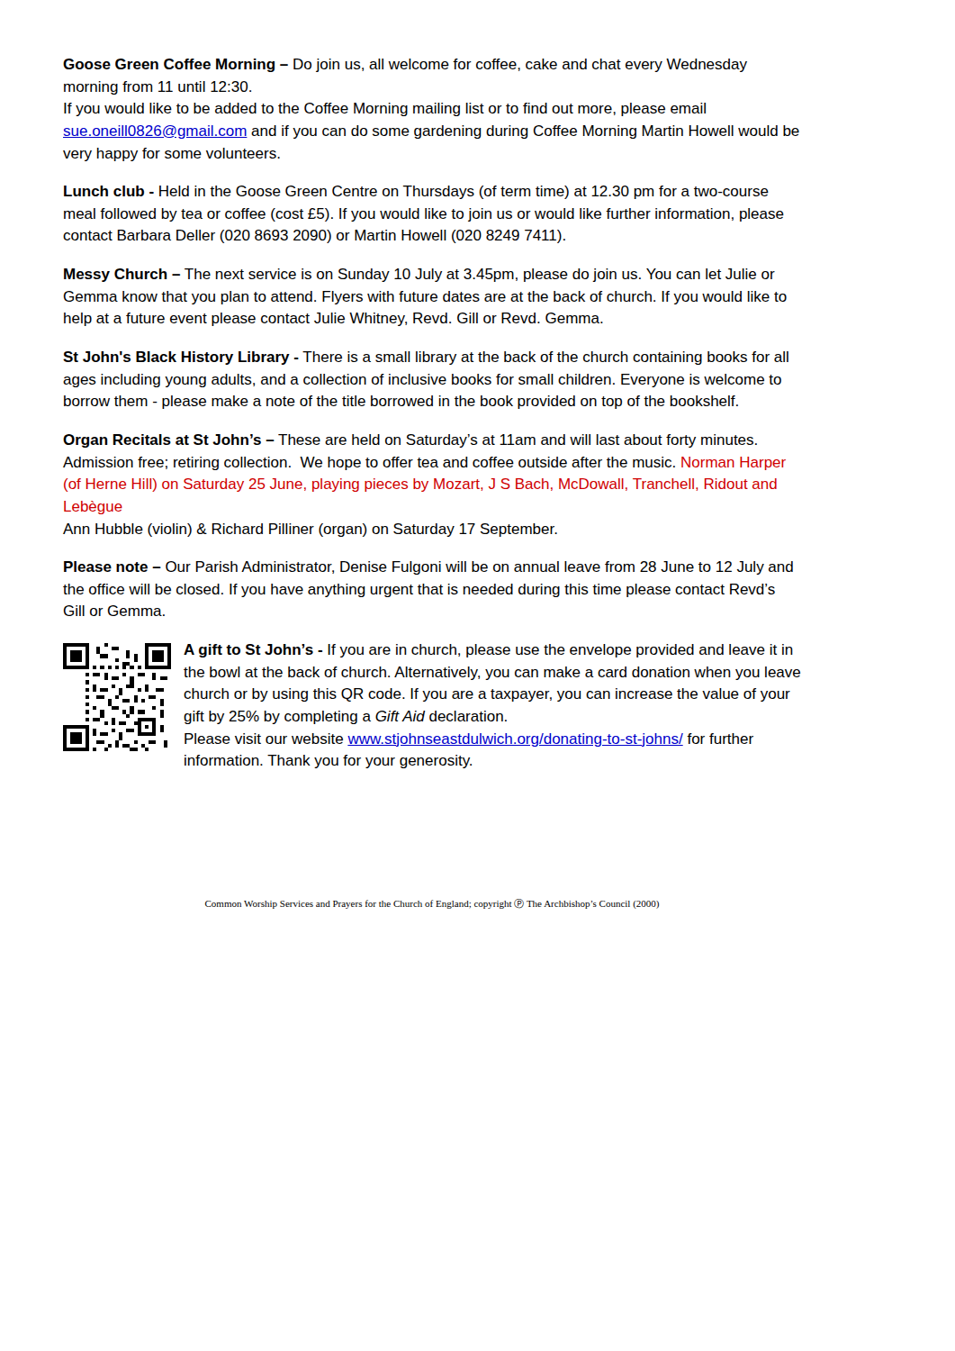Goose Green Coffee Morning – Do join us, all welcome for coffee, cake and chat every Wednesday morning from 11 until 12:30.
If you would like to be added to the Coffee Morning mailing list or to find out more, please email sue.oneill0826@gmail.com and if you can do some gardening during Coffee Morning Martin Howell would be very happy for some volunteers.
Lunch club - Held in the Goose Green Centre on Thursdays (of term time) at 12.30 pm for a two-course meal followed by tea or coffee (cost £5). If you would like to join us or would like further information, please contact Barbara Deller (020 8693 2090) or Martin Howell (020 8249 7411).
Messy Church – The next service is on Sunday 10 July at 3.45pm, please do join us. You can let Julie or Gemma know that you plan to attend. Flyers with future dates are at the back of church. If you would like to help at a future event please contact Julie Whitney, Revd. Gill or Revd. Gemma.
St John's Black History Library - There is a small library at the back of the church containing books for all ages including young adults, and a collection of inclusive books for small children. Everyone is welcome to borrow them - please make a note of the title borrowed in the book provided on top of the bookshelf.
Organ Recitals at St John’s – These are held on Saturday’s at 11am and will last about forty minutes. Admission free; retiring collection. We hope to offer tea and coffee outside after the music. Norman Harper (of Herne Hill) on Saturday 25 June, playing pieces by Mozart, J S Bach, McDowall, Tranchell, Ridout and Lebègue
Ann Hubble (violin) & Richard Pilliner (organ) on Saturday 17 September.
Please note – Our Parish Administrator, Denise Fulgoni will be on annual leave from 28 June to 12 July and the office will be closed. If you have anything urgent that is needed during this time please contact Revd’s Gill or Gemma.
A gift to St John’s - If you are in church, please use the envelope provided and leave it in the bowl at the back of church. Alternatively, you can make a card donation when you leave church or by using this QR code. If you are a taxpayer, you can increase the value of your gift by 25% by completing a Gift Aid declaration.
Please visit our website www.stjohnseastdulwich.org/donating-to-st-johns/ for further information. Thank you for your generosity.
Common Worship Services and Prayers for the Church of England; copyright Ⓟ The Archbishop’s Council (2000)